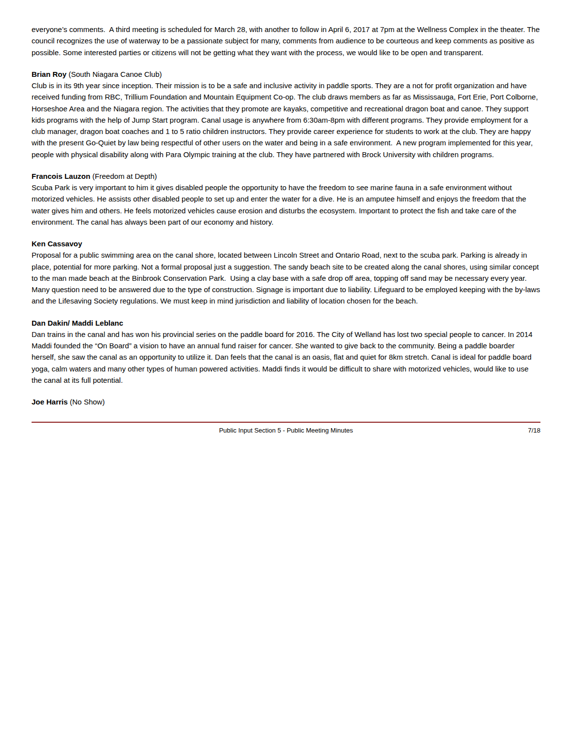everyone’s comments. A third meeting is scheduled for March 28, with another to follow in April 6, 2017 at 7pm at the Wellness Complex in the theater. The council recognizes the use of waterway to be a passionate subject for many, comments from audience to be courteous and keep comments as positive as possible. Some interested parties or citizens will not be getting what they want with the process, we would like to be open and transparent.
Brian Roy (South Niagara Canoe Club)
Club is in its 9th year since inception. Their mission is to be a safe and inclusive activity in paddle sports. They are a not for profit organization and have received funding from RBC, Trillium Foundation and Mountain Equipment Co-op. The club draws members as far as Mississauga, Fort Erie, Port Colborne, Horseshoe Area and the Niagara region. The activities that they promote are kayaks, competitive and recreational dragon boat and canoe. They support kids programs with the help of Jump Start program. Canal usage is anywhere from 6:30am-8pm with different programs. They provide employment for a club manager, dragon boat coaches and 1 to 5 ratio children instructors. They provide career experience for students to work at the club. They are happy with the present Go-Quiet by law being respectful of other users on the water and being in a safe environment. A new program implemented for this year, people with physical disability along with Para Olympic training at the club. They have partnered with Brock University with children programs.
Francois Lauzon (Freedom at Depth)
Scuba Park is very important to him it gives disabled people the opportunity to have the freedom to see marine fauna in a safe environment without motorized vehicles. He assists other disabled people to set up and enter the water for a dive. He is an amputee himself and enjoys the freedom that the water gives him and others. He feels motorized vehicles cause erosion and disturbs the ecosystem. Important to protect the fish and take care of the environment. The canal has always been part of our economy and history.
Ken Cassavoy
Proposal for a public swimming area on the canal shore, located between Lincoln Street and Ontario Road, next to the scuba park. Parking is already in place, potential for more parking. Not a formal proposal just a suggestion. The sandy beach site to be created along the canal shores, using similar concept to the man made beach at the Binbrook Conservation Park. Using a clay base with a safe drop off area, topping off sand may be necessary every year. Many question need to be answered due to the type of construction. Signage is important due to liability. Lifeguard to be employed keeping with the by-laws and the Lifesaving Society regulations. We must keep in mind jurisdiction and liability of location chosen for the beach.
Dan Dakin/ Maddi Leblanc
Dan trains in the canal and has won his provincial series on the paddle board for 2016. The City of Welland has lost two special people to cancer. In 2014 Maddi founded the “On Board” a vision to have an annual fund raiser for cancer. She wanted to give back to the community. Being a paddle boarder herself, she saw the canal as an opportunity to utilize it. Dan feels that the canal is an oasis, flat and quiet for 8km stretch. Canal is ideal for paddle board yoga, calm waters and many other types of human powered activities. Maddi finds it would be difficult to share with motorized vehicles, would like to use the canal at its full potential.
Joe Harris (No Show)
Public Input Section 5 - Public Meeting Minutes 7/18